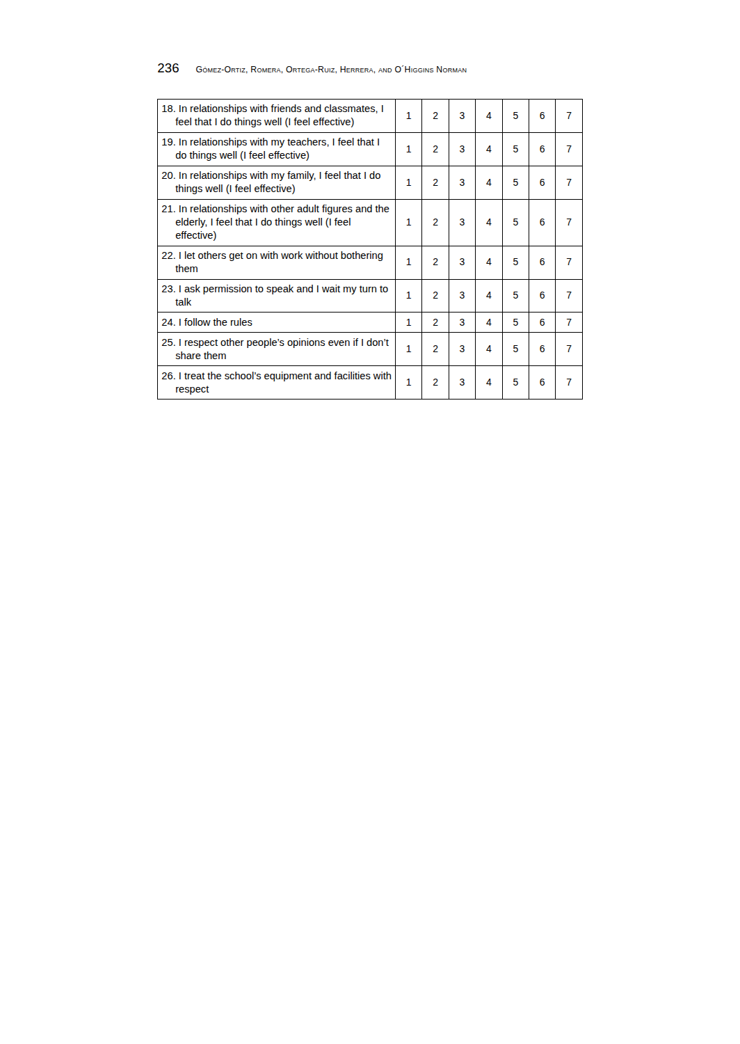236
Gómez-Ortiz, Romera, Ortega-Ruiz, Herrera, and O´Higgins Norman
| 18. In relationships with friends and classmates, I feel that I do things well (I feel effective) | 1 | 2 | 3 | 4 | 5 | 6 | 7 |
| 19. In relationships with my teachers, I feel that I do things well (I feel effective) | 1 | 2 | 3 | 4 | 5 | 6 | 7 |
| 20. In relationships with my family, I feel that I do things well (I feel effective) | 1 | 2 | 3 | 4 | 5 | 6 | 7 |
| 21. In relationships with other adult figures and the elderly, I feel that I do things well (I feel effective) | 1 | 2 | 3 | 4 | 5 | 6 | 7 |
| 22. I let others get on with work without bothering them | 1 | 2 | 3 | 4 | 5 | 6 | 7 |
| 23. I ask permission to speak and I wait my turn to talk | 1 | 2 | 3 | 4 | 5 | 6 | 7 |
| 24. I follow the rules | 1 | 2 | 3 | 4 | 5 | 6 | 7 |
| 25. I respect other people’s opinions even if I don’t share them | 1 | 2 | 3 | 4 | 5 | 6 | 7 |
| 26. I treat the school’s equipment and facilities with respect | 1 | 2 | 3 | 4 | 5 | 6 | 7 |